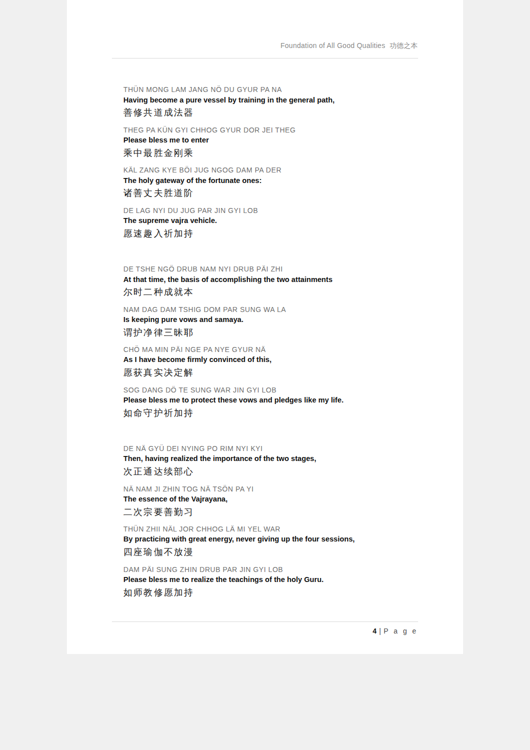Foundation of All Good Qualities 功德之本
THÜN MONG LAM JANG NÖ DU GYUR PA NA
Having become a pure vessel by training in the general path,
善修共道成法器
THEG PA KÜN GYI CHHOG GYUR DOR JEI THEG
Please bless me to enter
乘中最胜金刚乘
KÄL ZANG KYE BÖI JUG NGOG DAM PA DER
The holy gateway of the fortunate ones:
诸善丈夫胜道阶
DE LAG NYI DU JUG PAR JIN GYI LOB
The supreme vajra vehicle.
愿速趣入祈加持
DE TSHE NGÖ DRUB NAM NYI DRUB PÄI ZHI
At that time, the basis of accomplishing the two attainments
尔时二种成就本
NAM DAG DAM TSHIG DOM PAR SUNG WA LA
Is keeping pure vows and samaya.
谓护净律三昧耶
CHÖ MA MIN PÄI NGE PA NYE GYUR NÄ
As I have become firmly convinced of this,
愿获真实决定解
SOG DANG DÖ TE SUNG WAR JIN GYI LOB
Please bless me to protect these vows and pledges like my life.
如命守护祈加持
DE NÄ GYÜ DEI NYING PO RIM NYI KYI
Then, having realized the importance of the two stages,
次正通达续部心
NÄ NAM JI ZHIN TOG NÄ TSÖN PA YI
The essence of the Vajrayana,
二次宗要善勤习
THÜN ZHII NÄL JOR CHHOG LÄ MI YEL WAR
By practicing with great energy, never giving up the four sessions,
四座瑜伽不放漫
DAM PÄI SUNG ZHIN DRUB PAR JIN GYI LOB
Please bless me to realize the teachings of the holy Guru.
如师教修愿加持
4 | P a g e